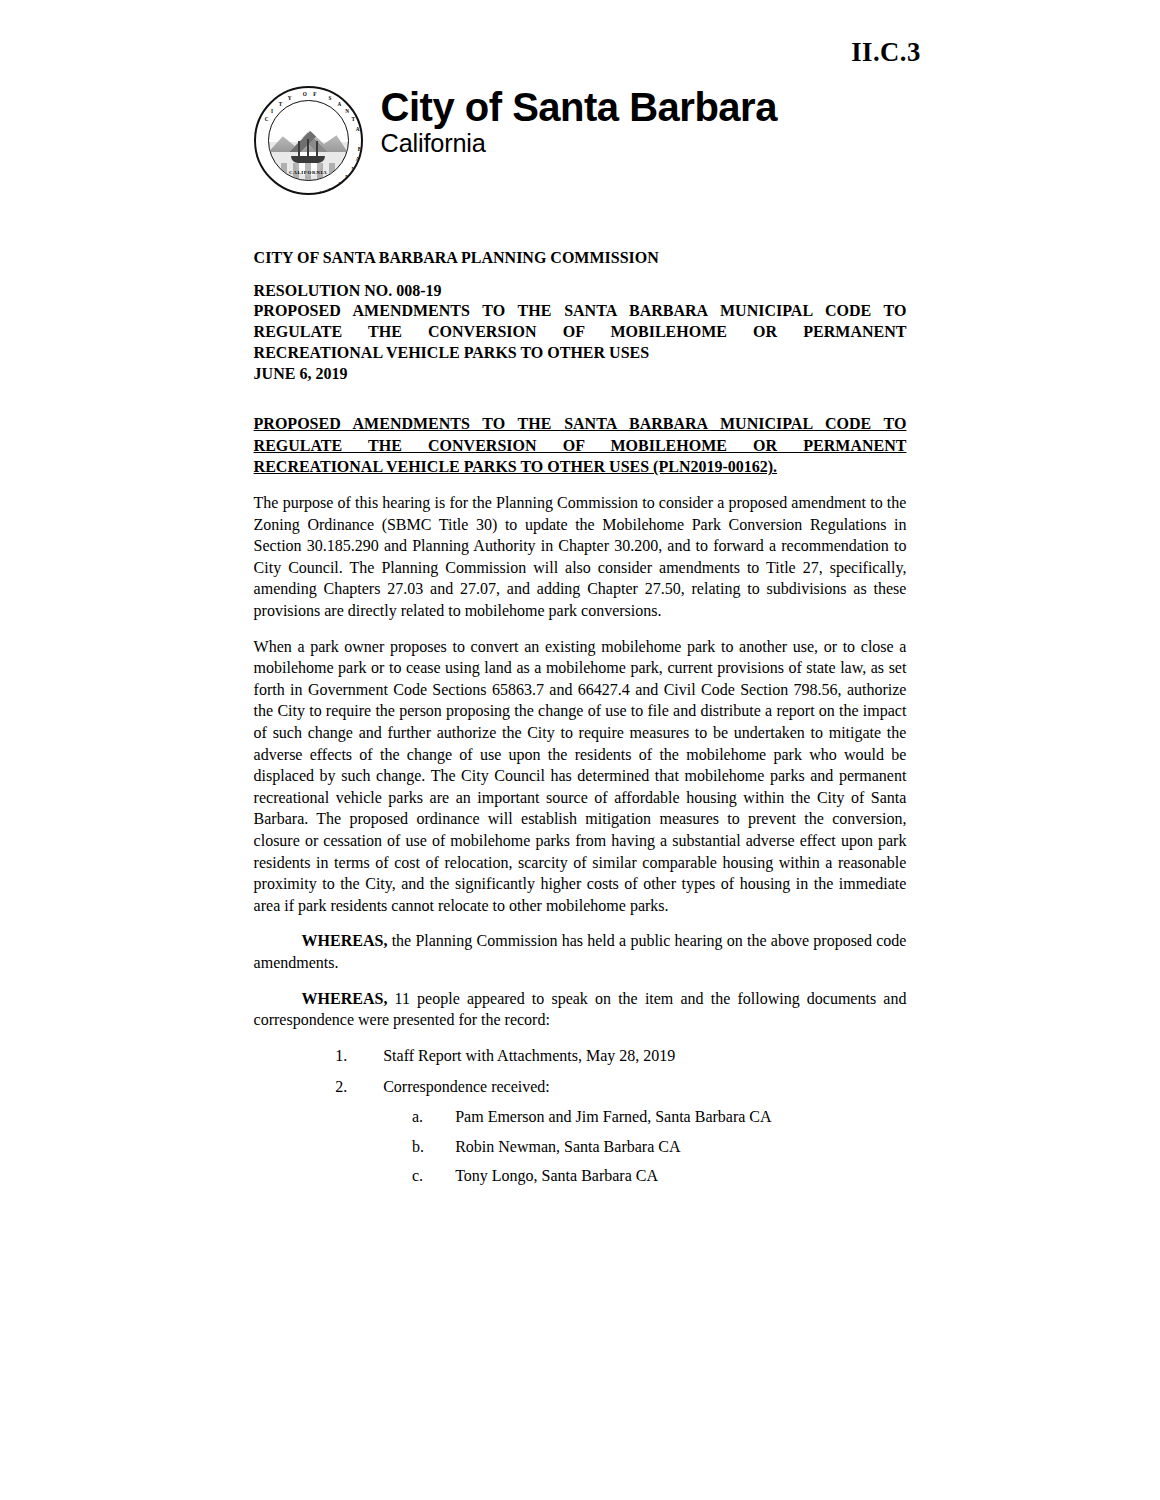II.C.3
C I T Y O F S A N T A B A R B A R A
CALIFORNIA
City of Santa Barbara
California
CITY OF SANTA BARBARA PLANNING COMMISSION
RESOLUTION NO. 008-19
PROPOSED AMENDMENTS TO THE SANTA BARBARA MUNICIPAL CODE TO REGULATE THE CONVERSION OF MOBILEHOME OR PERMANENT RECREATIONAL VEHICLE PARKS TO OTHER USES
JUNE 6, 2019
PROPOSED AMENDMENTS TO THE SANTA BARBARA MUNICIPAL CODE TO REGULATE THE CONVERSION OF MOBILEHOME OR PERMANENT RECREATIONAL VEHICLE PARKS TO OTHER USES (PLN2019-00162).
The purpose of this hearing is for the Planning Commission to consider a proposed amendment to the Zoning Ordinance (SBMC Title 30) to update the Mobilehome Park Conversion Regulations in Section 30.185.290 and Planning Authority in Chapter 30.200, and to forward a recommendation to City Council. The Planning Commission will also consider amendments to Title 27, specifically, amending Chapters 27.03 and 27.07, and adding Chapter 27.50, relating to subdivisions as these provisions are directly related to mobilehome park conversions.
When a park owner proposes to convert an existing mobilehome park to another use, or to close a mobilehome park or to cease using land as a mobilehome park, current provisions of state law, as set forth in Government Code Sections 65863.7 and 66427.4 and Civil Code Section 798.56, authorize the City to require the person proposing the change of use to file and distribute a report on the impact of such change and further authorize the City to require measures to be undertaken to mitigate the adverse effects of the change of use upon the residents of the mobilehome park who would be displaced by such change. The City Council has determined that mobilehome parks and permanent recreational vehicle parks are an important source of affordable housing within the City of Santa Barbara. The proposed ordinance will establish mitigation measures to prevent the conversion, closure or cessation of use of mobilehome parks from having a substantial adverse effect upon park residents in terms of cost of relocation, scarcity of similar comparable housing within a reasonable proximity to the City, and the significantly higher costs of other types of housing in the immediate area if park residents cannot relocate to other mobilehome parks.
WHEREAS, the Planning Commission has held a public hearing on the above proposed code amendments.
WHEREAS, 11 people appeared to speak on the item and the following documents and correspondence were presented for the record:
1. Staff Report with Attachments, May 28, 2019
2. Correspondence received:
a. Pam Emerson and Jim Farned, Santa Barbara CA
b. Robin Newman, Santa Barbara CA
c. Tony Longo, Santa Barbara CA